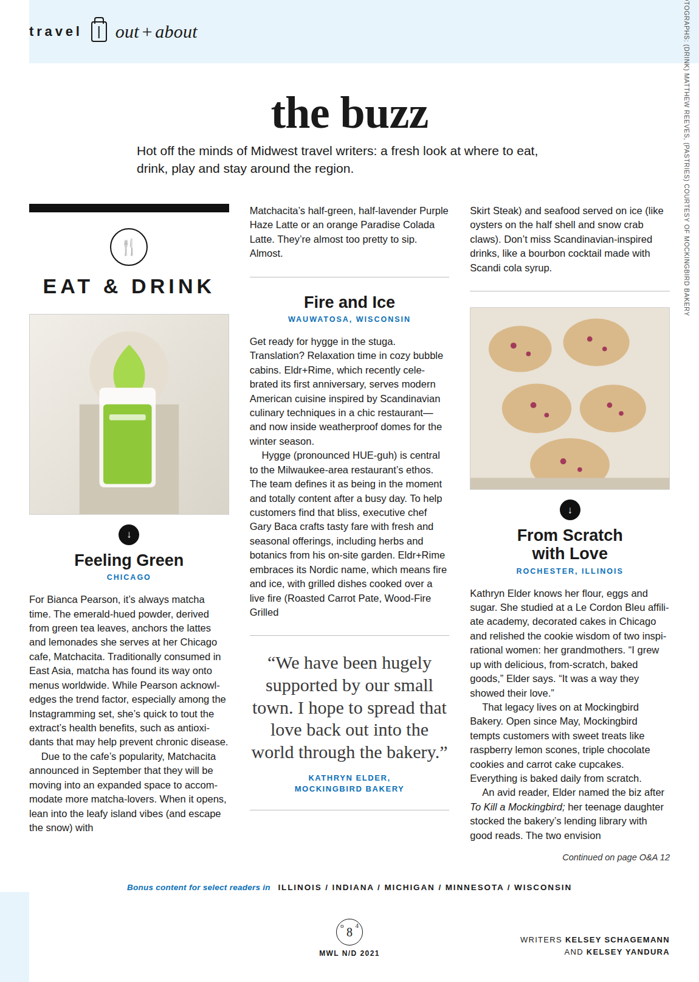travel out + about
the buzz
Hot off the minds of Midwest travel writers: a fresh look at where to eat, drink, play and stay around the region.
🍴
EAT & DRINK
↓
Feeling Green
Chicago
For Bianca Pearson, it’s always matcha time. The emerald-hued powder, derived from green tea leaves, anchors the lattes and lemonades she serves at her Chicago cafe, Matchacita. Traditionally consumed in East Asia, matcha has found its way onto menus worldwide. While Pearson acknowledges the trend factor, especially among the Instagramming set, she’s quick to tout the extract’s health benefits, such as antioxidants that may help prevent chronic disease.
Due to the cafe’s popularity, Matchacita announced in September that they will be moving into an expanded space to accommodate more matcha-lovers. When it opens, lean into the leafy island vibes (and escape the snow) with
Matchacita’s half-green, half-lavender Purple Haze Latte or an orange Paradise Colada Latte. They’re almost too pretty to sip. Almost.
Fire and Ice
Wauwatosa, Wisconsin
Get ready for hygge in the stuga. Translation? Relaxation time in cozy bubble cabins. Eldr+Rime, which recently celebrated its first anniversary, serves modern American cuisine inspired by Scandinavian culinary techniques in a chic restaurant—and now inside weatherproof domes for the winter season.
Hygge (pronounced HUE-guh) is central to the Milwaukee-area restaurant’s ethos. The team defines it as being in the moment and totally content after a busy day. To help customers find that bliss, executive chef Gary Baca crafts tasty fare with fresh and seasonal offerings, including herbs and botanics from his on-site garden. Eldr+Rime embraces its Nordic name, which means fire and ice, with grilled dishes cooked over a live fire (Roasted Carrot Pate, Wood-Fire Grilled
“We have been hugely supported by our small town. I hope to spread that love back out into the world through the bakery.”
Kathryn Elder,
Mockingbird Bakery
Skirt Steak) and seafood served on ice (like oysters on the half shell and snow crab claws). Don’t miss Scandinavian-inspired drinks, like a bourbon cocktail made with Scandi cola syrup.
↓
From Scratch
with Love
Rochester, Illinois
Kathryn Elder knows her flour, eggs and sugar. She studied at a Le Cordon Bleu affiliate academy, decorated cakes in Chicago and relished the cookie wisdom of two inspirational women: her grandmothers. “I grew up with delicious, from-scratch, baked goods,” Elder says. “It was a way they showed their love.”
That legacy lives on at Mockingbird Bakery. Open since May, Mockingbird tempts customers with sweet treats like raspberry lemon scones, triple chocolate cookies and carrot cake cupcakes. Everything is baked daily from scratch.
An avid reader, Elder named the biz after To Kill a Mockingbird; her teenage daughter stocked the bakery’s lending library with good reads. The two envision
Continued on page O&A 12
Bonus content for select readers in ILLINOIS / INDIANA / MICHIGAN / MINNESOTA / WISCONSIN
PHOTOGRAPHS: (DRINK) MATTHEW REEVES, (PASTRIES) COURTESY OF MOCKINGBIRD BAKERY
8
MWL N/D 2021
WRITERS KELSEY SCHAGEMANN
AND KELSEY YANDURA